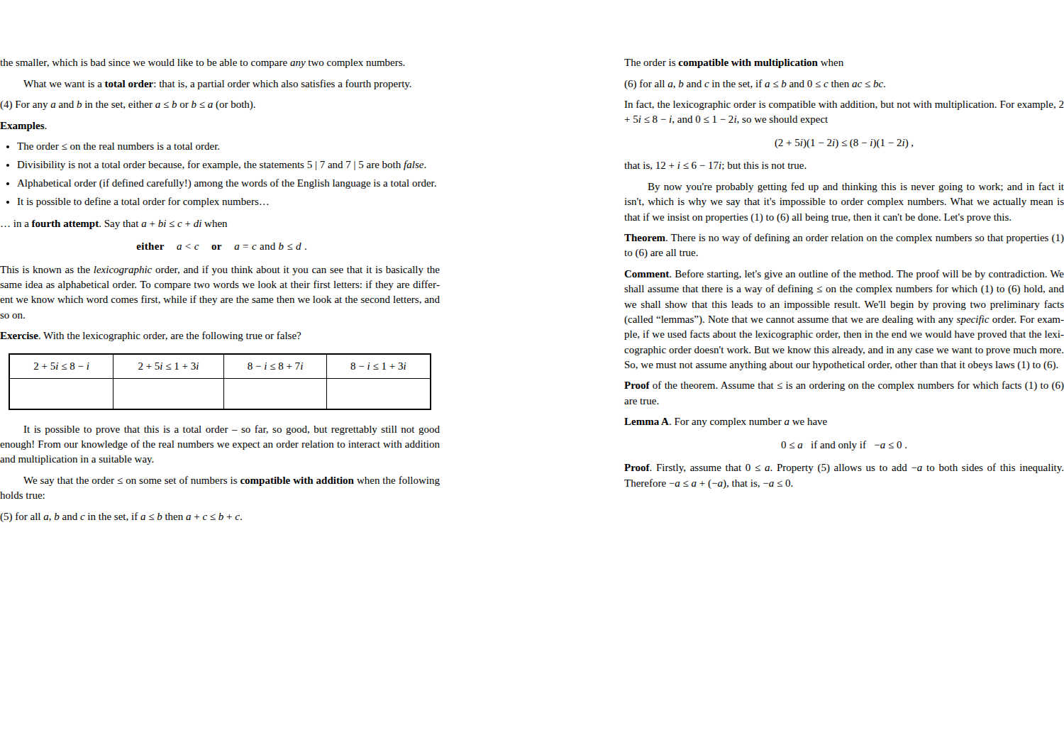the smaller, which is bad since we would like to be able to compare any two complex numbers.
What we want is a total order: that is, a partial order which also satisfies a fourth property.
(4) For any a and b in the set, either a ≤ b or b ≤ a (or both).
Examples.
The order ≤ on the real numbers is a total order.
Divisibility is not a total order because, for example, the statements 5 | 7 and 7 | 5 are both false.
Alphabetical order (if defined carefully!) among the words of the English language is a total order.
It is possible to define a total order for complex numbers…
… in a fourth attempt. Say that a + bi ≤ c + di when
either a < c or a = c and b ≤ d .
This is known as the lexicographic order, and if you think about it you can see that it is basically the same idea as alphabetical order. To compare two words we look at their first letters: if they are different we know which word comes first, while if they are the same then we look at the second letters, and so on.
Exercise. With the lexicographic order, are the following true or false?
| 2 + 5 i ≤ 8 − i | 2 + 5 i ≤ 1 + 3 i | 8 − i ≤ 8 + 7 i | 8 − i ≤ 1 + 3 i |
It is possible to prove that this is a total order – so far, so good, but regrettably still not good enough! From our knowledge of the real numbers we expect an order relation to interact with addition and multiplication in a suitable way.
We say that the order ≤ on some set of numbers is compatible with addition when the following holds true:
(5) for all a, b and c in the set, if a ≤ b then a + c ≤ b + c.
The order is compatible with multiplication when
(6) for all a, b and c in the set, if a ≤ b and 0 ≤ c then ac ≤ bc.
In fact, the lexicographic order is compatible with addition, but not with multiplication. For example, 2 + 5i ≤ 8 − i, and 0 ≤ 1 − 2i, so we should expect
(2 + 5i)(1 − 2i) ≤ (8 − i)(1 − 2i) ,
that is, 12 + i ≤ 6 − 17i; but this is not true.
By now you're probably getting fed up and thinking this is never going to work; and in fact it isn't, which is why we say that it's impossible to order complex numbers. What we actually mean is that if we insist on properties (1) to (6) all being true, then it can't be done. Let's prove this.
Theorem. There is no way of defining an order relation on the complex numbers so that properties (1) to (6) are all true.
Comment. Before starting, let's give an outline of the method. The proof will be by contradiction. We shall assume that there is a way of defining ≤ on the complex numbers for which (1) to (6) hold, and we shall show that this leads to an impossible result. We'll begin by proving two preliminary facts (called “lemmas”). Note that we cannot assume that we are dealing with any specific order. For example, if we used facts about the lexicographic order, then in the end we would have proved that the lexicographic order doesn't work. But we know this already, and in any case we want to prove much more. So, we must not assume anything about our hypothetical order, other than that it obeys laws (1) to (6).
Proof of the theorem. Assume that ≤ is an ordering on the complex numbers for which facts (1) to (6) are true.
Lemma A. For any complex number a we have
0 ≤ a if and only if −a ≤ 0 .
Proof. Firstly, assume that 0 ≤ a. Property (5) allows us to add −a to both sides of this inequality. Therefore −a ≤ a + (−a), that is, −a ≤ 0.